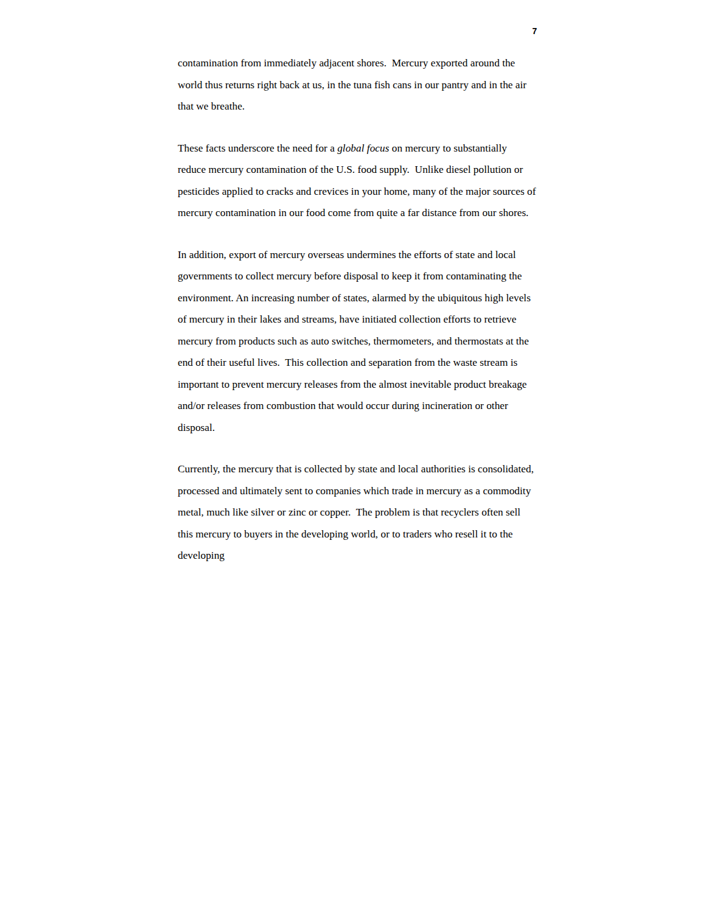7
contamination from immediately adjacent shores. Mercury exported around the world thus returns right back at us, in the tuna fish cans in our pantry and in the air that we breathe.
These facts underscore the need for a global focus on mercury to substantially reduce mercury contamination of the U.S. food supply. Unlike diesel pollution or pesticides applied to cracks and crevices in your home, many of the major sources of mercury contamination in our food come from quite a far distance from our shores.
In addition, export of mercury overseas undermines the efforts of state and local governments to collect mercury before disposal to keep it from contaminating the environment. An increasing number of states, alarmed by the ubiquitous high levels of mercury in their lakes and streams, have initiated collection efforts to retrieve mercury from products such as auto switches, thermometers, and thermostats at the end of their useful lives. This collection and separation from the waste stream is important to prevent mercury releases from the almost inevitable product breakage and/or releases from combustion that would occur during incineration or other disposal.
Currently, the mercury that is collected by state and local authorities is consolidated, processed and ultimately sent to companies which trade in mercury as a commodity metal, much like silver or zinc or copper. The problem is that recyclers often sell this mercury to buyers in the developing world, or to traders who resell it to the developing